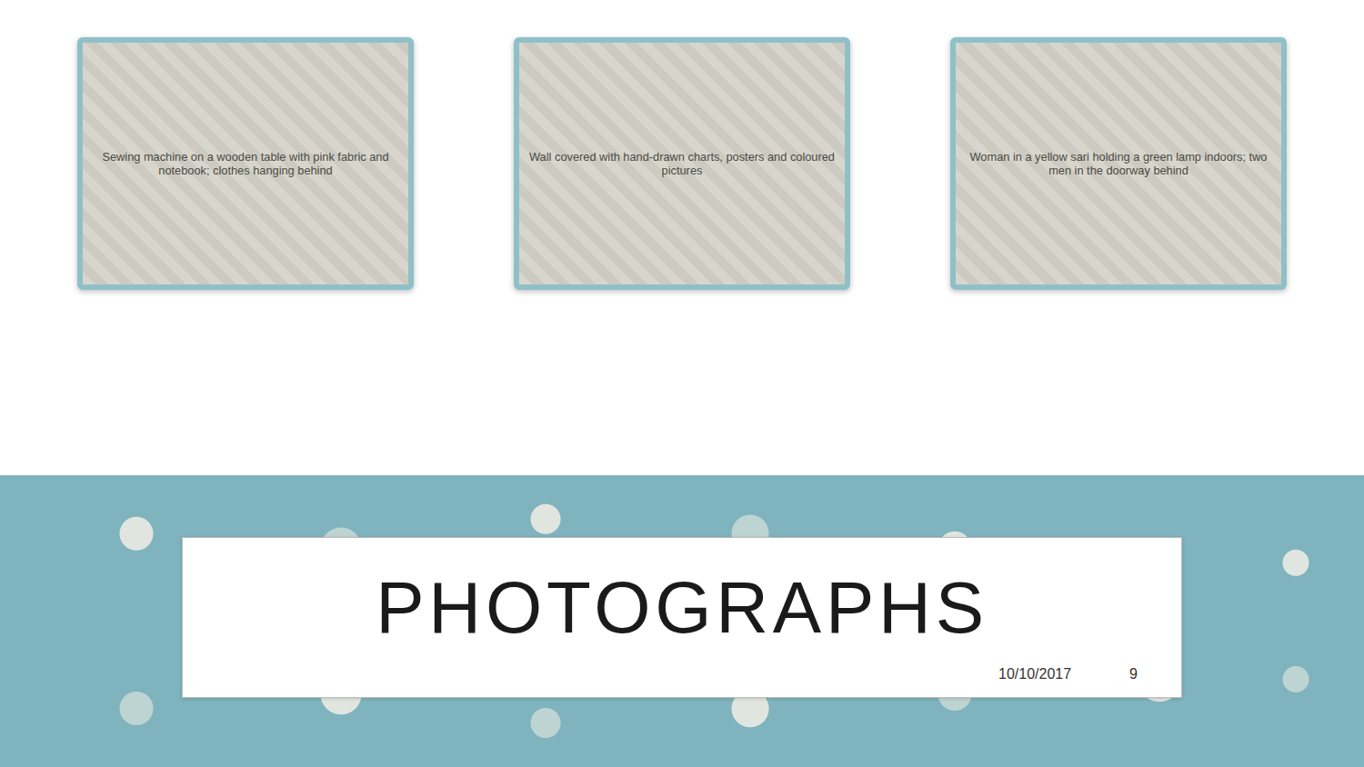Sewing machine on a wooden table with pink fabric and notebook; clothes hanging behind
Wall covered with hand-drawn charts, posters and coloured pictures
Woman in a yellow sari holding a green lamp indoors; two men in the doorway behind
PHOTOGRAPHS
10/10/2017 9